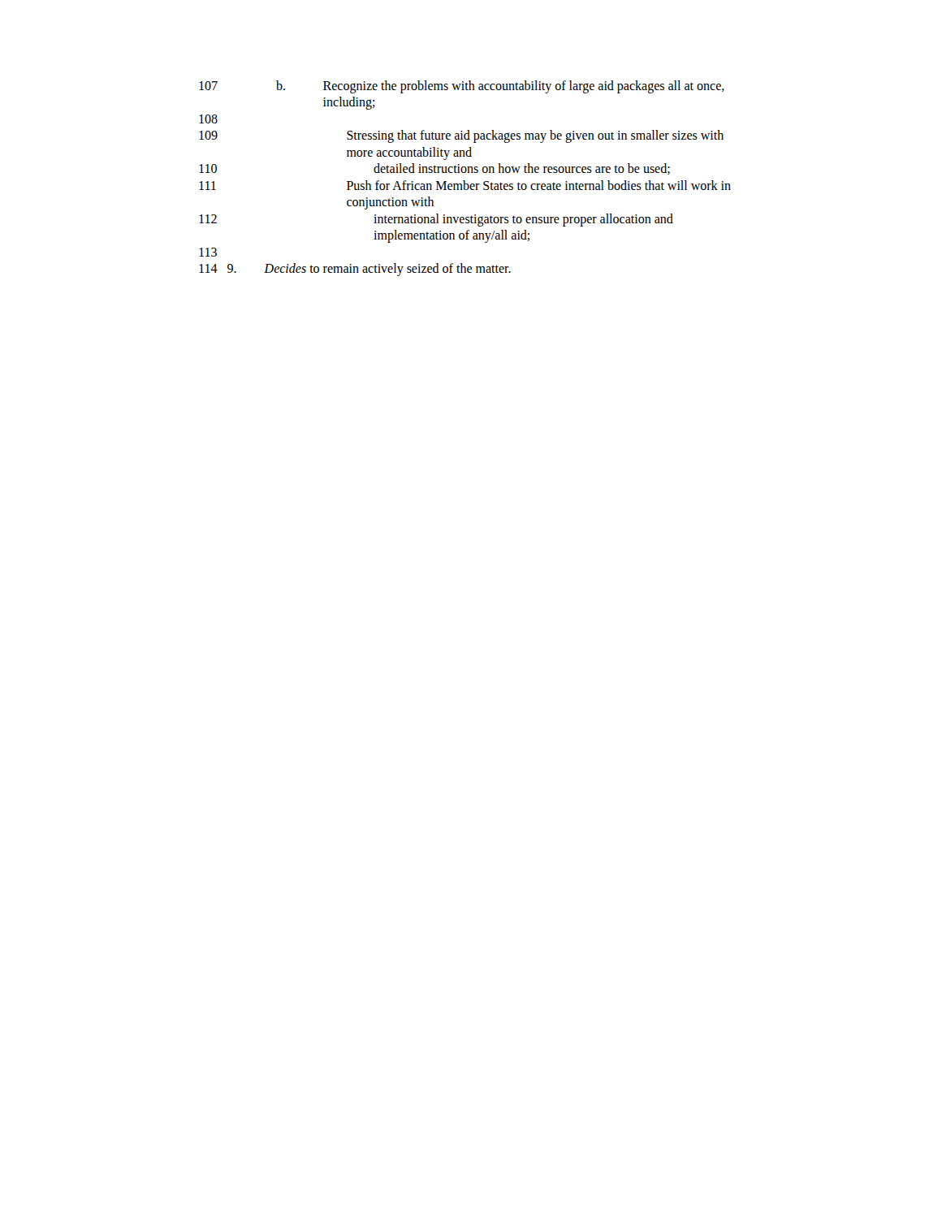| 107 | b. Recognize the problems with accountability of large aid packages all at once, including; |
| 108 | |
| 109 | Stressing that future aid packages may be given out in smaller sizes with more accountability and |
| 110 | detailed instructions on how the resources are to be used; |
| 111 | Push for African Member States to create internal bodies that will work in conjunction with |
| 112 | international investigators to ensure proper allocation and implementation of any/all aid; |
| 113 | |
| 114 | 9. Decides to remain actively seized of the matter. |